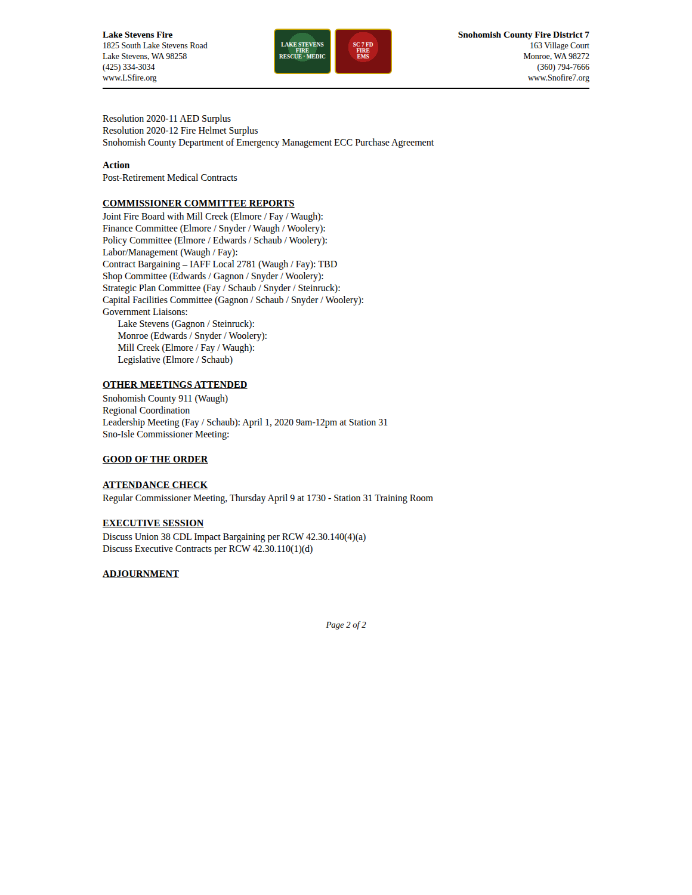Lake Stevens Fire
1825 South Lake Stevens Road
Lake Stevens, WA 98258
(425) 334-3034
www.LSfire.org
LAKE STEVENS
FIRE
RESCUE · MEDIC
SC 7 FD
FIRE
EMS
Snohomish County Fire District 7
163 Village Court
Monroe, WA 98272
(360) 794-7666
www.Snofire7.org
Resolution 2020-11 AED Surplus
Resolution 2020-12 Fire Helmet Surplus
Snohomish County Department of Emergency Management ECC Purchase Agreement
Action
Post-Retirement Medical Contracts
Commissioner Committee Reports
Joint Fire Board with Mill Creek (Elmore / Fay / Waugh):
Finance Committee (Elmore / Snyder / Waugh / Woolery):
Policy Committee (Elmore / Edwards / Schaub / Woolery):
Labor/Management (Waugh / Fay):
Contract Bargaining – IAFF Local 2781 (Waugh / Fay): TBD
Shop Committee (Edwards / Gagnon / Snyder / Woolery):
Strategic Plan Committee (Fay / Schaub / Snyder / Steinruck):
Capital Facilities Committee (Gagnon / Schaub / Snyder / Woolery):
Government Liaisons:
Lake Stevens (Gagnon / Steinruck):
Monroe (Edwards / Snyder / Woolery):
Mill Creek (Elmore / Fay / Waugh):
Legislative (Elmore / Schaub)
Other Meetings Attended
Snohomish County 911 (Waugh)
Regional Coordination
Leadership Meeting (Fay / Schaub): April 1, 2020 9am-12pm at Station 31
Sno-Isle Commissioner Meeting:
Good of the Order
Attendance Check
Regular Commissioner Meeting, Thursday April 9 at 1730 - Station 31 Training Room
Executive Session
Discuss Union 38 CDL Impact Bargaining per RCW 42.30.140(4)(a)
Discuss Executive Contracts per RCW 42.30.110(1)(d)
Adjournment
Page 2 of 2